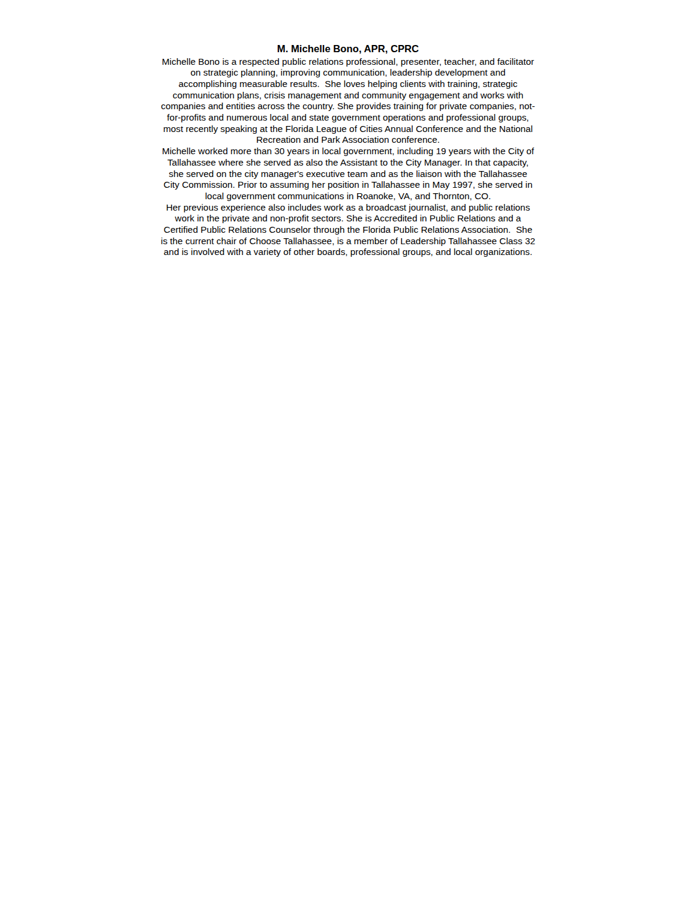M. Michelle Bono, APR, CPRC
Michelle Bono is a respected public relations professional, presenter, teacher, and facilitator on strategic planning, improving communication, leadership development and accomplishing measurable results. She loves helping clients with training, strategic communication plans, crisis management and community engagement and works with companies and entities across the country. She provides training for private companies, not-for-profits and numerous local and state government operations and professional groups, most recently speaking at the Florida League of Cities Annual Conference and the National Recreation and Park Association conference.
Michelle worked more than 30 years in local government, including 19 years with the City of Tallahassee where she served as also the Assistant to the City Manager. In that capacity, she served on the city manager's executive team and as the liaison with the Tallahassee City Commission. Prior to assuming her position in Tallahassee in May 1997, she served in local government communications in Roanoke, VA, and Thornton, CO.
Her previous experience also includes work as a broadcast journalist, and public relations work in the private and non-profit sectors. She is Accredited in Public Relations and a Certified Public Relations Counselor through the Florida Public Relations Association. She is the current chair of Choose Tallahassee, is a member of Leadership Tallahassee Class 32 and is involved with a variety of other boards, professional groups, and local organizations.